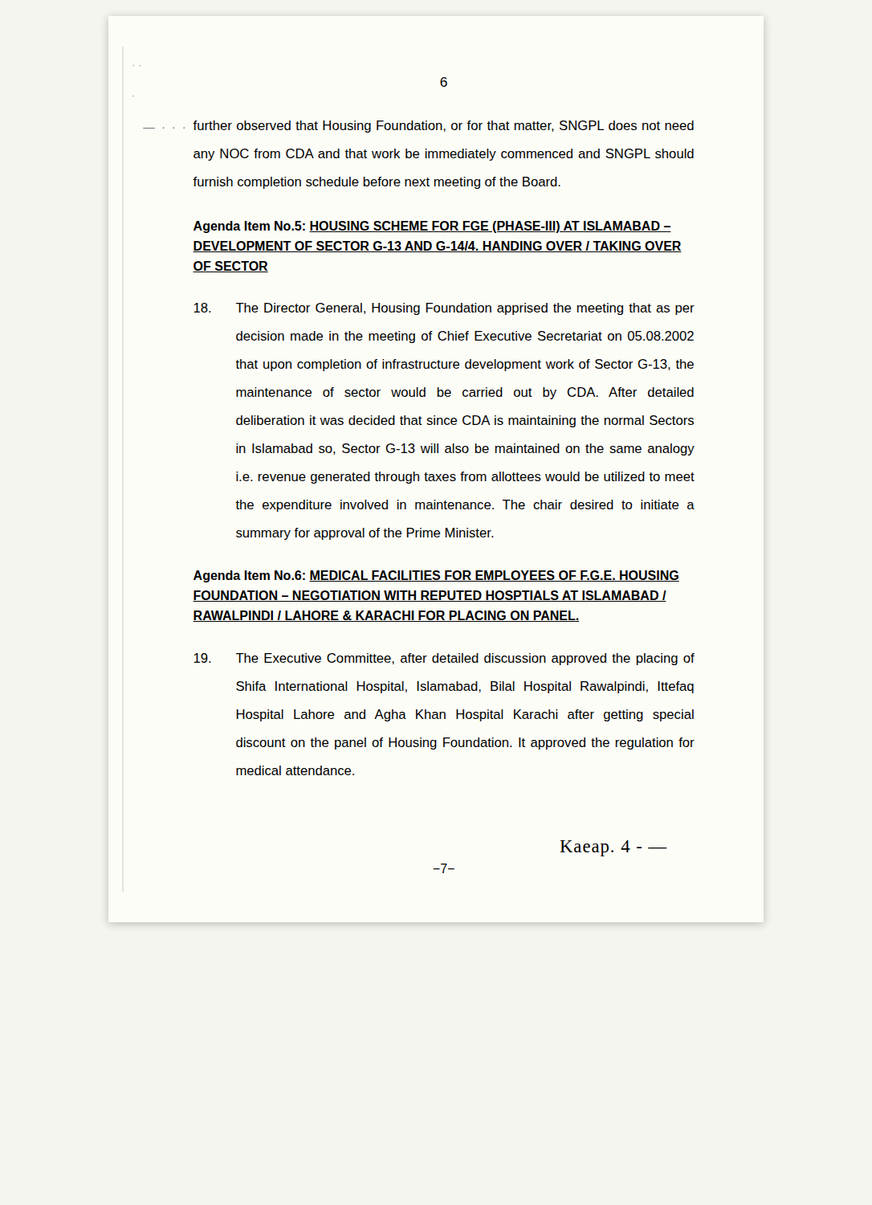· ·
·
— · · ·
6
further observed that Housing Foundation, or for that matter, SNGPL does not need any NOC from CDA and that work be immediately commenced and SNGPL should furnish completion schedule before next meeting of the Board.
Agenda Item No.5: HOUSING SCHEME FOR FGE (PHASE-III) AT ISLAMABAD – DEVELOPMENT OF SECTOR G-13 AND G-14/4. HANDING OVER / TAKING OVER OF SECTOR
18.
The Director General, Housing Foundation apprised the meeting that as per decision made in the meeting of Chief Executive Secretariat on 05.08.2002 that upon completion of infrastructure development work of Sector G-13, the maintenance of sector would be carried out by CDA. After detailed deliberation it was decided that since CDA is maintaining the normal Sectors in Islamabad so, Sector G-13 will also be maintained on the same analogy i.e. revenue generated through taxes from allottees would be utilized to meet the expenditure involved in maintenance. The chair desired to initiate a summary for approval of the Prime Minister.
Agenda Item No.6: MEDICAL FACILITIES FOR EMPLOYEES OF F.G.E. HOUSING FOUNDATION – NEGOTIATION WITH REPUTED HOSPTIALS AT ISLAMABAD / RAWALPINDI / LAHORE & KARACHI FOR PLACING ON PANEL.
19.
The Executive Committee, after detailed discussion approved the placing of Shifa International Hospital, Islamabad, Bilal Hospital Rawalpindi, Ittefaq Hospital Lahore and Agha Khan Hospital Karachi after getting special discount on the panel of Housing Foundation. It approved the regulation for medical attendance.
Kaeap. 4 - —
−7−